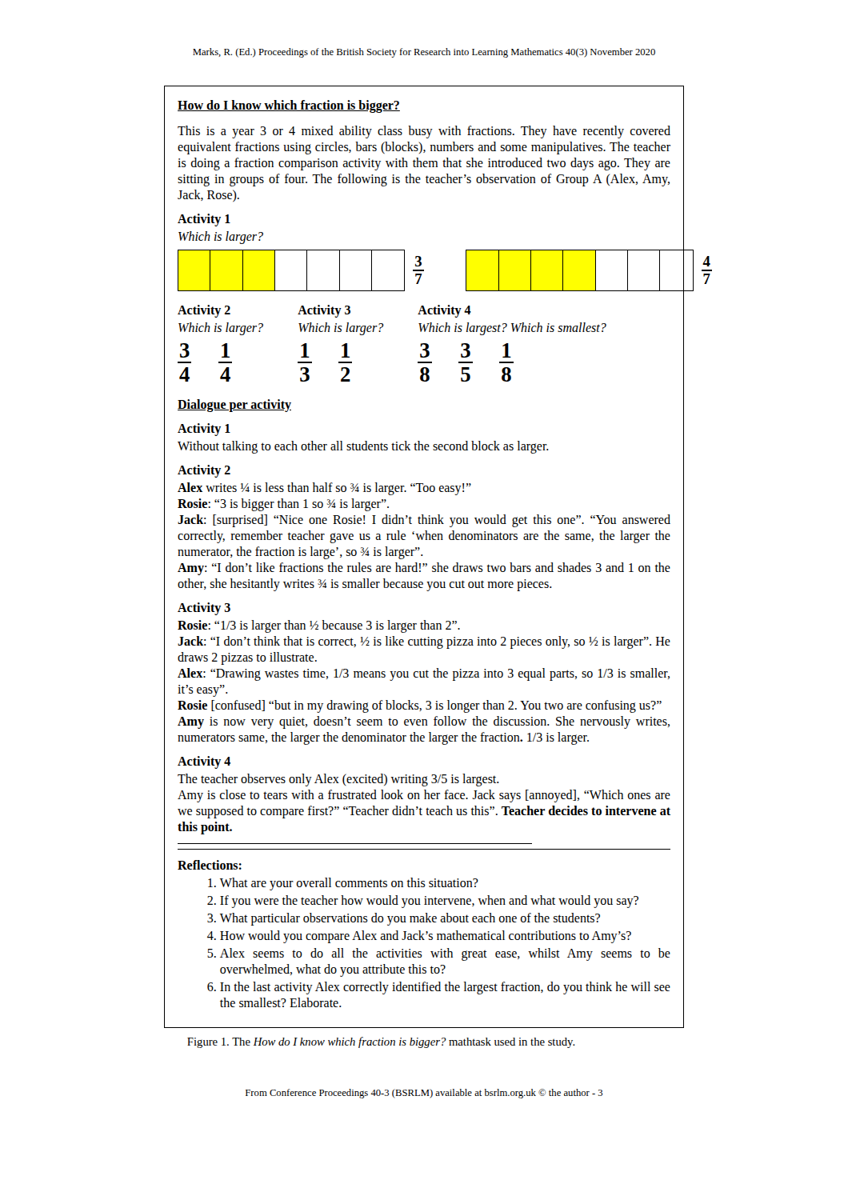Marks, R. (Ed.) Proceedings of the British Society for Research into Learning Mathematics 40(3) November 2020
How do I know which fraction is bigger?
This is a year 3 or 4 mixed ability class busy with fractions. They have recently covered equivalent fractions using circles, bars (blocks), numbers and some manipulatives. The teacher is doing a fraction comparison activity with them that she introduced two days ago. They are sitting in groups of four. The following is the teacher’s observation of Group A (Alex, Amy, Jack, Rose).
Activity 1
Which is larger?
37
47
Activity 2
Which is larger?
34 14
Activity 3
Which is larger?
13 12
Activity 4
Which is largest? Which is smallest?
38 35 18
Dialogue per activity
Activity 1
Without talking to each other all students tick the second block as larger.
Activity 2
Alex writes ¼ is less than half so ¾ is larger. “Too easy!”
Rosie: “3 is bigger than 1 so ¾ is larger”.
Jack: [surprised] “Nice one Rosie! I didn’t think you would get this one”. “You answered correctly, remember teacher gave us a rule ‘when denominators are the same, the larger the numerator, the fraction is large’, so ¾ is larger”.
Amy: “I don’t like fractions the rules are hard!” she draws two bars and shades 3 and 1 on the other, she hesitantly writes ¾ is smaller because you cut out more pieces.
Activity 3
Rosie: “1/3 is larger than ½ because 3 is larger than 2”.
Jack: “I don’t think that is correct, ½ is like cutting pizza into 2 pieces only, so ½ is larger”. He draws 2 pizzas to illustrate.
Alex: “Drawing wastes time, 1/3 means you cut the pizza into 3 equal parts, so 1/3 is smaller, it’s easy”.
Rosie [confused] “but in my drawing of blocks, 3 is longer than 2. You two are confusing us?”
Amy is now very quiet, doesn’t seem to even follow the discussion. She nervously writes, numerators same, the larger the denominator the larger the fraction. 1/3 is larger.
Activity 4
The teacher observes only Alex (excited) writing 3/5 is largest.
Amy is close to tears with a frustrated look on her face. Jack says [annoyed], “Which ones are we supposed to compare first?” “Teacher didn’t teach us this”. Teacher decides to intervene at this point.
Reflections:
What are your overall comments on this situation?
If you were the teacher how would you intervene, when and what would you say?
What particular observations do you make about each one of the students?
How would you compare Alex and Jack’s mathematical contributions to Amy’s?
Alex seems to do all the activities with great ease, whilst Amy seems to be overwhelmed, what do you attribute this to?
In the last activity Alex correctly identified the largest fraction, do you think he will see the smallest? Elaborate.
Figure 1. The How do I know which fraction is bigger? mathtask used in the study.
From Conference Proceedings 40-3 (BSRLM) available at bsrlm.org.uk © the author - 3